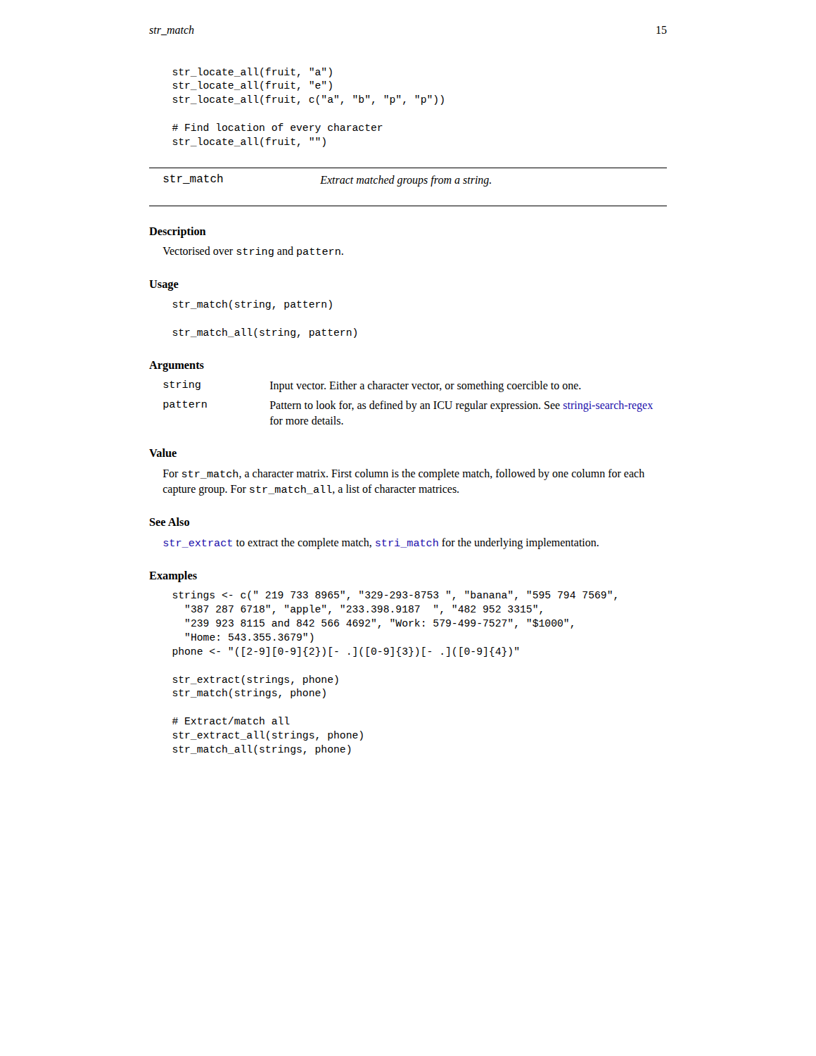str_match 15
str_locate_all(fruit, "a")
str_locate_all(fruit, "e")
str_locate_all(fruit, c("a", "b", "p", "p"))

# Find location of every character
str_locate_all(fruit, "")
str_match Extract matched groups from a string.
Description
Vectorised over string and pattern.
Usage
str_match(string, pattern)

str_match_all(string, pattern)
Arguments
string
Input vector. Either a character vector, or something coercible to one.
pattern
Pattern to look for, as defined by an ICU regular expression. See stringi-search-regex for more details.
Value
For str_match, a character matrix. First column is the complete match, followed by one column for each capture group. For str_match_all, a list of character matrices.
See Also
str_extract to extract the complete match, stri_match for the underlying implementation.
Examples
strings <- c(" 219 733 8965", "329-293-8753 ", "banana", "595 794 7569",
  "387 287 6718", "apple", "233.398.9187  ", "482 952 3315",
  "239 923 8115 and 842 566 4692", "Work: 579-499-7527", "$1000",
  "Home: 543.355.3679")
phone <- "([2-9][0-9]{2})[- .]([0-9]{3})[- .]([0-9]{4})"

str_extract(strings, phone)
str_match(strings, phone)

# Extract/match all
str_extract_all(strings, phone)
str_match_all(strings, phone)